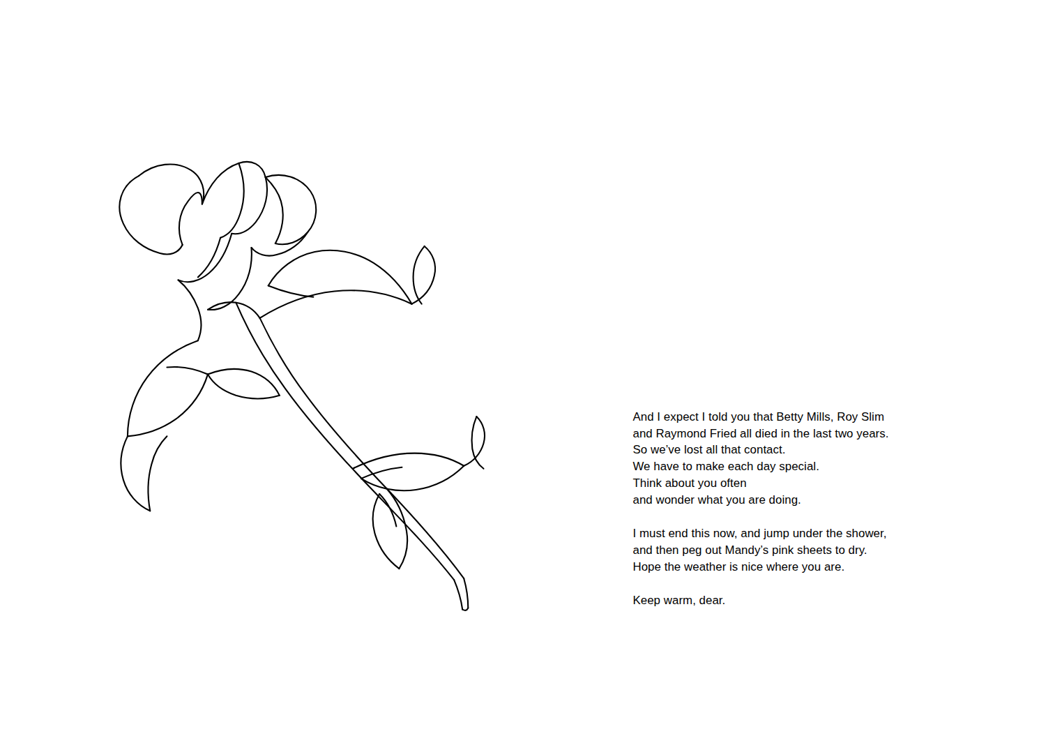And I expect I told you that Betty Mills, Roy Slim
and Raymond Fried all died in the last two years.
So we’ve lost all that contact.
We have to make each day special.
Think about you often
and wonder what you are doing.
I must end this now, and jump under the shower,
and then peg out Mandy’s pink sheets to dry.
Hope the weather is nice where you are.
Keep warm, dear.